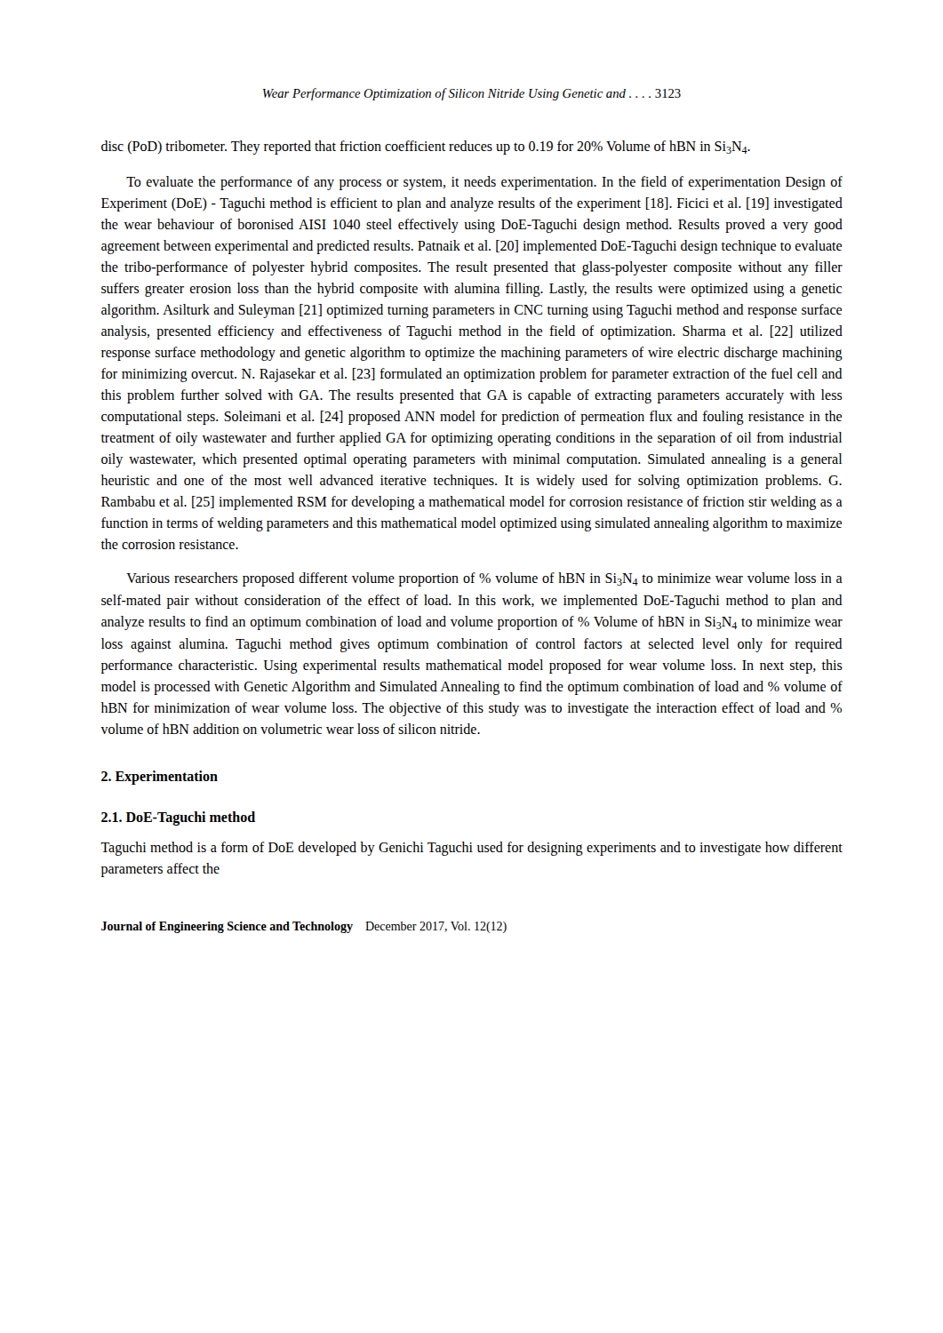Wear Performance Optimization of Silicon Nitride Using Genetic and . . . . 3123
disc (PoD) tribometer. They reported that friction coefficient reduces up to 0.19 for 20% Volume of hBN in Si3N4.
To evaluate the performance of any process or system, it needs experimentation. In the field of experimentation Design of Experiment (DoE) - Taguchi method is efficient to plan and analyze results of the experiment [18]. Ficici et al. [19] investigated the wear behaviour of boronised AISI 1040 steel effectively using DoE-Taguchi design method. Results proved a very good agreement between experimental and predicted results. Patnaik et al. [20] implemented DoE-Taguchi design technique to evaluate the tribo-performance of polyester hybrid composites. The result presented that glass-polyester composite without any filler suffers greater erosion loss than the hybrid composite with alumina filling. Lastly, the results were optimized using a genetic algorithm. Asilturk and Suleyman [21] optimized turning parameters in CNC turning using Taguchi method and response surface analysis, presented efficiency and effectiveness of Taguchi method in the field of optimization. Sharma et al. [22] utilized response surface methodology and genetic algorithm to optimize the machining parameters of wire electric discharge machining for minimizing overcut. N. Rajasekar et al. [23] formulated an optimization problem for parameter extraction of the fuel cell and this problem further solved with GA. The results presented that GA is capable of extracting parameters accurately with less computational steps. Soleimani et al. [24] proposed ANN model for prediction of permeation flux and fouling resistance in the treatment of oily wastewater and further applied GA for optimizing operating conditions in the separation of oil from industrial oily wastewater, which presented optimal operating parameters with minimal computation. Simulated annealing is a general heuristic and one of the most well advanced iterative techniques. It is widely used for solving optimization problems. G. Rambabu et al. [25] implemented RSM for developing a mathematical model for corrosion resistance of friction stir welding as a function in terms of welding parameters and this mathematical model optimized using simulated annealing algorithm to maximize the corrosion resistance.
Various researchers proposed different volume proportion of % volume of hBN in Si3N4 to minimize wear volume loss in a self-mated pair without consideration of the effect of load. In this work, we implemented DoE-Taguchi method to plan and analyze results to find an optimum combination of load and volume proportion of % Volume of hBN in Si3N4 to minimize wear loss against alumina. Taguchi method gives optimum combination of control factors at selected level only for required performance characteristic. Using experimental results mathematical model proposed for wear volume loss. In next step, this model is processed with Genetic Algorithm and Simulated Annealing to find the optimum combination of load and % volume of hBN for minimization of wear volume loss. The objective of this study was to investigate the interaction effect of load and % volume of hBN addition on volumetric wear loss of silicon nitride.
2. Experimentation
2.1. DoE-Taguchi method
Taguchi method is a form of DoE developed by Genichi Taguchi used for designing experiments and to investigate how different parameters affect the
Journal of Engineering Science and Technology December 2017, Vol. 12(12)